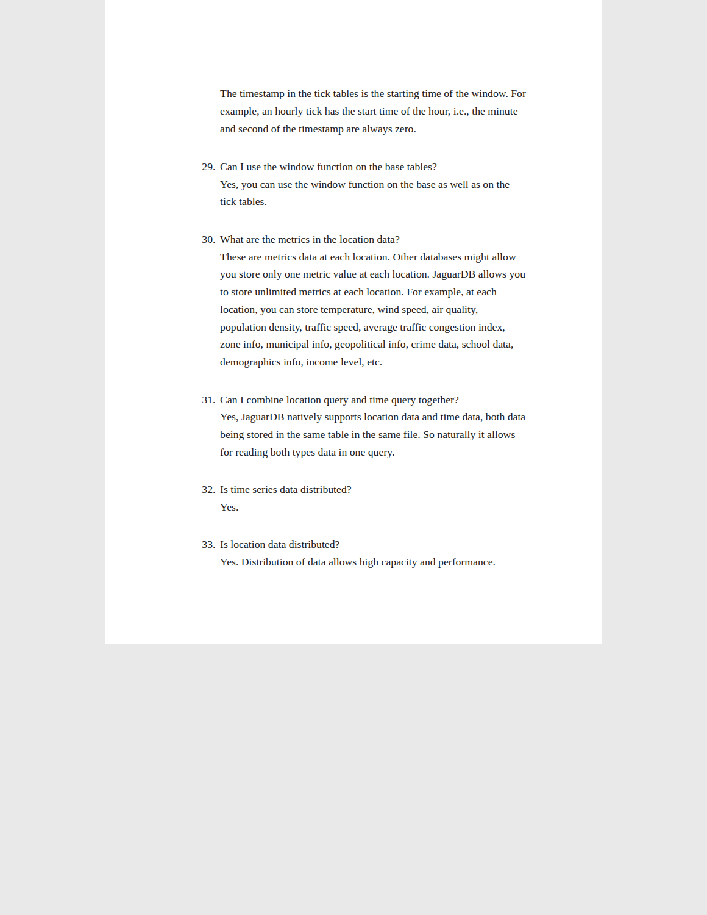The timestamp in the tick tables is the starting time of the window. For example, an hourly tick has the start time of the hour, i.e., the minute and second of the timestamp are always zero.
Can I use the window function on the base tables? Yes, you can use the window function on the base as well as on the tick tables.
What are the metrics in the location data? These are metrics data at each location. Other databases might allow you store only one metric value at each location. JaguarDB allows you to store unlimited metrics at each location. For example, at each location, you can store temperature, wind speed, air quality, population density, traffic speed, average traffic congestion index, zone info, municipal info, geopolitical info, crime data, school data, demographics info, income level, etc.
Can I combine location query and time query together? Yes, JaguarDB natively supports location data and time data, both data being stored in the same table in the same file. So naturally it allows for reading both types data in one query.
Is time series data distributed? Yes.
Is location data distributed? Yes. Distribution of data allows high capacity and performance.